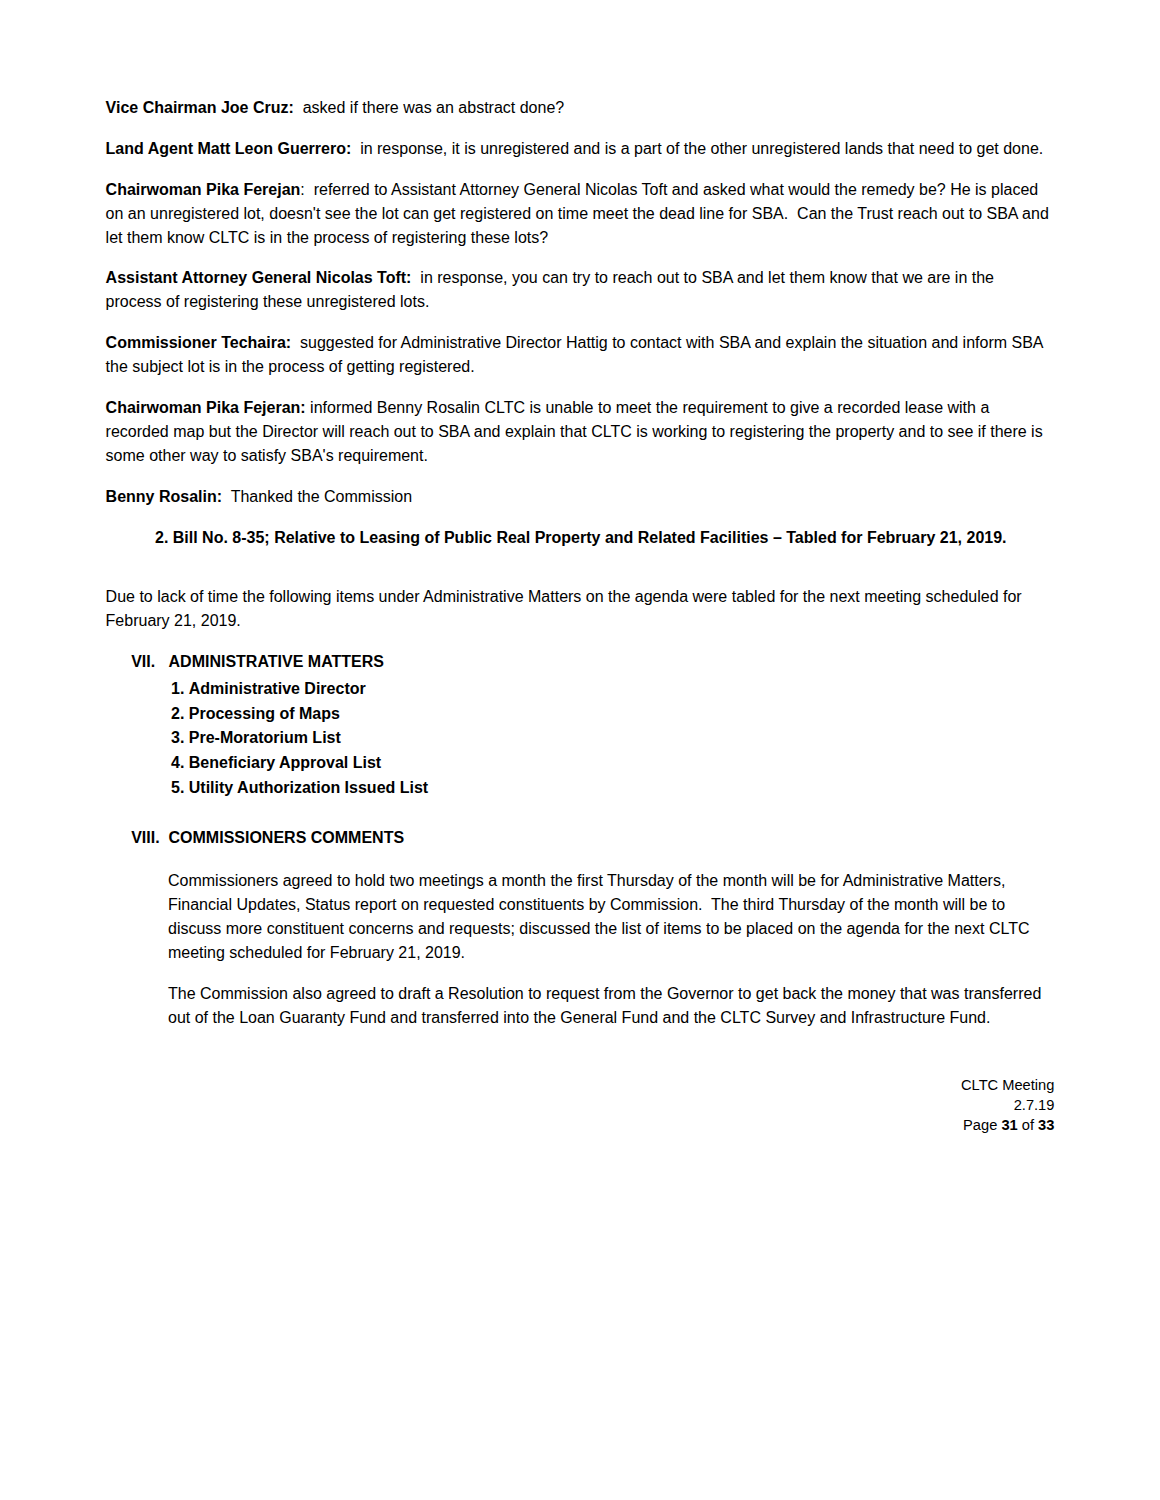Vice Chairman Joe Cruz: asked if there was an abstract done?
Land Agent Matt Leon Guerrero: in response, it is unregistered and is a part of the other unregistered lands that need to get done.
Chairwoman Pika Ferejan: referred to Assistant Attorney General Nicolas Toft and asked what would the remedy be? He is placed on an unregistered lot, doesn't see the lot can get registered on time meet the dead line for SBA. Can the Trust reach out to SBA and let them know CLTC is in the process of registering these lots?
Assistant Attorney General Nicolas Toft: in response, you can try to reach out to SBA and let them know that we are in the process of registering these unregistered lots.
Commissioner Techaira: suggested for Administrative Director Hattig to contact with SBA and explain the situation and inform SBA the subject lot is in the process of getting registered.
Chairwoman Pika Fejeran: informed Benny Rosalin CLTC is unable to meet the requirement to give a recorded lease with a recorded map but the Director will reach out to SBA and explain that CLTC is working to registering the property and to see if there is some other way to satisfy SBA's requirement.
Benny Rosalin: Thanked the Commission
Bill No. 8-35; Relative to Leasing of Public Real Property and Related Facilities – Tabled for February 21, 2019.
Due to lack of time the following items under Administrative Matters on the agenda were tabled for the next meeting scheduled for February 21, 2019.
VII. ADMINISTRATIVE MATTERS
Administrative Director
Processing of Maps
Pre-Moratorium List
Beneficiary Approval List
Utility Authorization Issued List
VIII. COMMISSIONERS COMMENTS
Commissioners agreed to hold two meetings a month the first Thursday of the month will be for Administrative Matters, Financial Updates, Status report on requested constituents by Commission. The third Thursday of the month will be to discuss more constituent concerns and requests; discussed the list of items to be placed on the agenda for the next CLTC meeting scheduled for February 21, 2019.
The Commission also agreed to draft a Resolution to request from the Governor to get back the money that was transferred out of the Loan Guaranty Fund and transferred into the General Fund and the CLTC Survey and Infrastructure Fund.
CLTC Meeting
2.7.19
Page 31 of 33